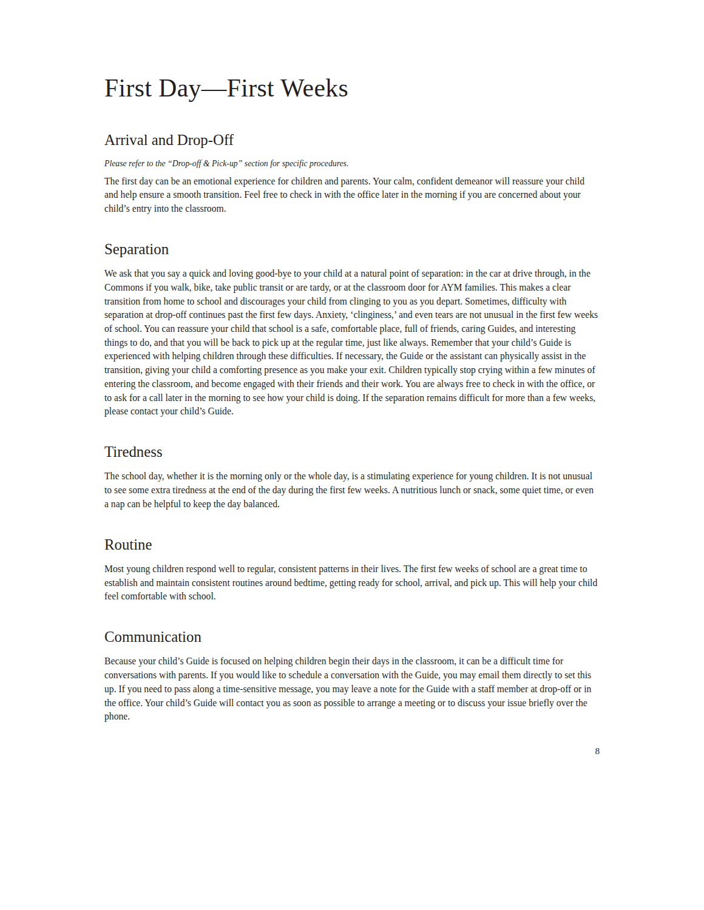First Day—First Weeks
Arrival and Drop-Off
Please refer to the “Drop-off & Pick-up” section for specific procedures.
The first day can be an emotional experience for children and parents. Your calm, confident demeanor will reassure your child and help ensure a smooth transition. Feel free to check in with the office later in the morning if you are concerned about your child’s entry into the classroom.
Separation
We ask that you say a quick and loving good-bye to your child at a natural point of separation: in the car at drive through, in the Commons if you walk, bike, take public transit or are tardy, or at the classroom door for AYM families. This makes a clear transition from home to school and discourages your child from clinging to you as you depart. Sometimes, difficulty with separation at drop-off continues past the first few days. Anxiety, ‘clinginess,’ and even tears are not unusual in the first few weeks of school. You can reassure your child that school is a safe, comfortable place, full of friends, caring Guides, and interesting things to do, and that you will be back to pick up at the regular time, just like always. Remember that your child’s Guide is experienced with helping children through these difficulties. If necessary, the Guide or the assistant can physically assist in the transition, giving your child a comforting presence as you make your exit. Children typically stop crying within a few minutes of entering the classroom, and become engaged with their friends and their work. You are always free to check in with the office, or to ask for a call later in the morning to see how your child is doing. If the separation remains difficult for more than a few weeks, please contact your child’s Guide.
Tiredness
The school day, whether it is the morning only or the whole day, is a stimulating experience for young children. It is not unusual to see some extra tiredness at the end of the day during the first few weeks. A nutritious lunch or snack, some quiet time, or even a nap can be helpful to keep the day balanced.
Routine
Most young children respond well to regular, consistent patterns in their lives. The first few weeks of school are a great time to establish and maintain consistent routines around bedtime, getting ready for school, arrival, and pick up. This will help your child feel comfortable with school.
Communication
Because your child’s Guide is focused on helping children begin their days in the classroom, it can be a difficult time for conversations with parents. If you would like to schedule a conversation with the Guide, you may email them directly to set this up. If you need to pass along a time-sensitive message, you may leave a note for the Guide with a staff member at drop-off or in the office. Your child’s Guide will contact you as soon as possible to arrange a meeting or to discuss your issue briefly over the phone.
8